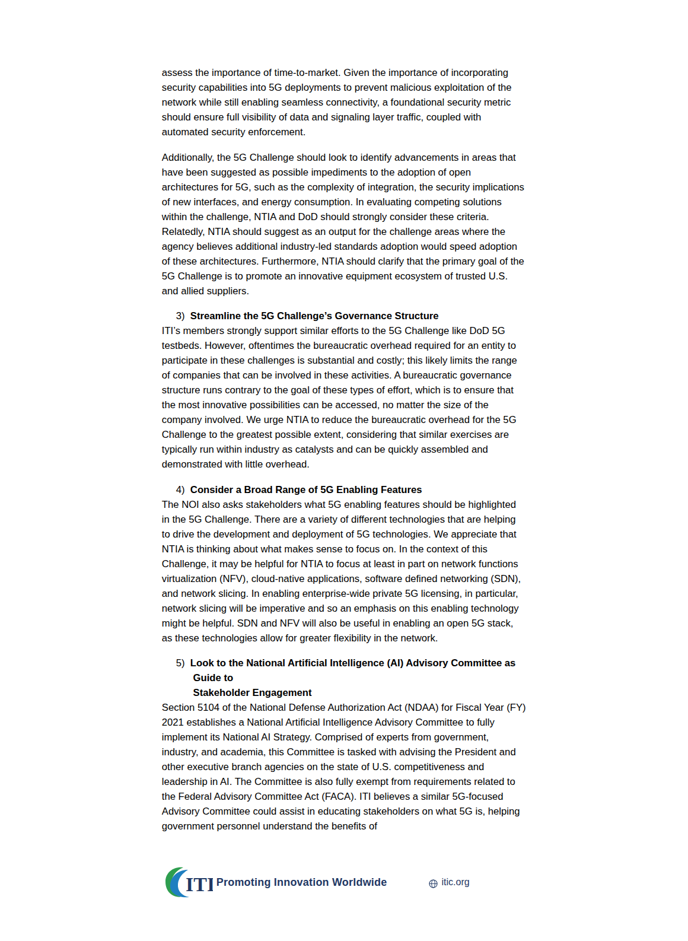assess the importance of time-to-market. Given the importance of incorporating security capabilities into 5G deployments to prevent malicious exploitation of the network while still enabling seamless connectivity, a foundational security metric should ensure full visibility of data and signaling layer traffic, coupled with automated security enforcement.
Additionally, the 5G Challenge should look to identify advancements in areas that have been suggested as possible impediments to the adoption of open architectures for 5G, such as the complexity of integration, the security implications of new interfaces, and energy consumption. In evaluating competing solutions within the challenge, NTIA and DoD should strongly consider these criteria. Relatedly, NTIA should suggest as an output for the challenge areas where the agency believes additional industry-led standards adoption would speed adoption of these architectures. Furthermore, NTIA should clarify that the primary goal of the 5G Challenge is to promote an innovative equipment ecosystem of trusted U.S. and allied suppliers.
3) Streamline the 5G Challenge’s Governance Structure
ITI’s members strongly support similar efforts to the 5G Challenge like DoD 5G testbeds. However, oftentimes the bureaucratic overhead required for an entity to participate in these challenges is substantial and costly; this likely limits the range of companies that can be involved in these activities. A bureaucratic governance structure runs contrary to the goal of these types of effort, which is to ensure that the most innovative possibilities can be accessed, no matter the size of the company involved. We urge NTIA to reduce the bureaucratic overhead for the 5G Challenge to the greatest possible extent, considering that similar exercises are typically run within industry as catalysts and can be quickly assembled and demonstrated with little overhead.
4) Consider a Broad Range of 5G Enabling Features
The NOI also asks stakeholders what 5G enabling features should be highlighted in the 5G Challenge. There are a variety of different technologies that are helping to drive the development and deployment of 5G technologies. We appreciate that NTIA is thinking about what makes sense to focus on. In the context of this Challenge, it may be helpful for NTIA to focus at least in part on network functions virtualization (NFV), cloud-native applications, software defined networking (SDN), and network slicing. In enabling enterprise-wide private 5G licensing, in particular, network slicing will be imperative and so an emphasis on this enabling technology might be helpful. SDN and NFV will also be useful in enabling an open 5G stack, as these technologies allow for greater flexibility in the network.
5) Look to the National Artificial Intelligence (AI) Advisory Committee as Guide to
Stakeholder Engagement
Section 5104 of the National Defense Authorization Act (NDAA) for Fiscal Year (FY) 2021 establishes a National Artificial Intelligence Advisory Committee to fully implement its National AI Strategy. Comprised of experts from government, industry, and academia, this Committee is tasked with advising the President and other executive branch agencies on the state of U.S. competitiveness and leadership in AI. The Committee is also fully exempt from requirements related to the Federal Advisory Committee Act (FACA). ITI believes a similar 5G-focused Advisory Committee could assist in educating stakeholders on what 5G is, helping government personnel understand the benefits of
ITI Promoting Innovation Worldwide
itic. org